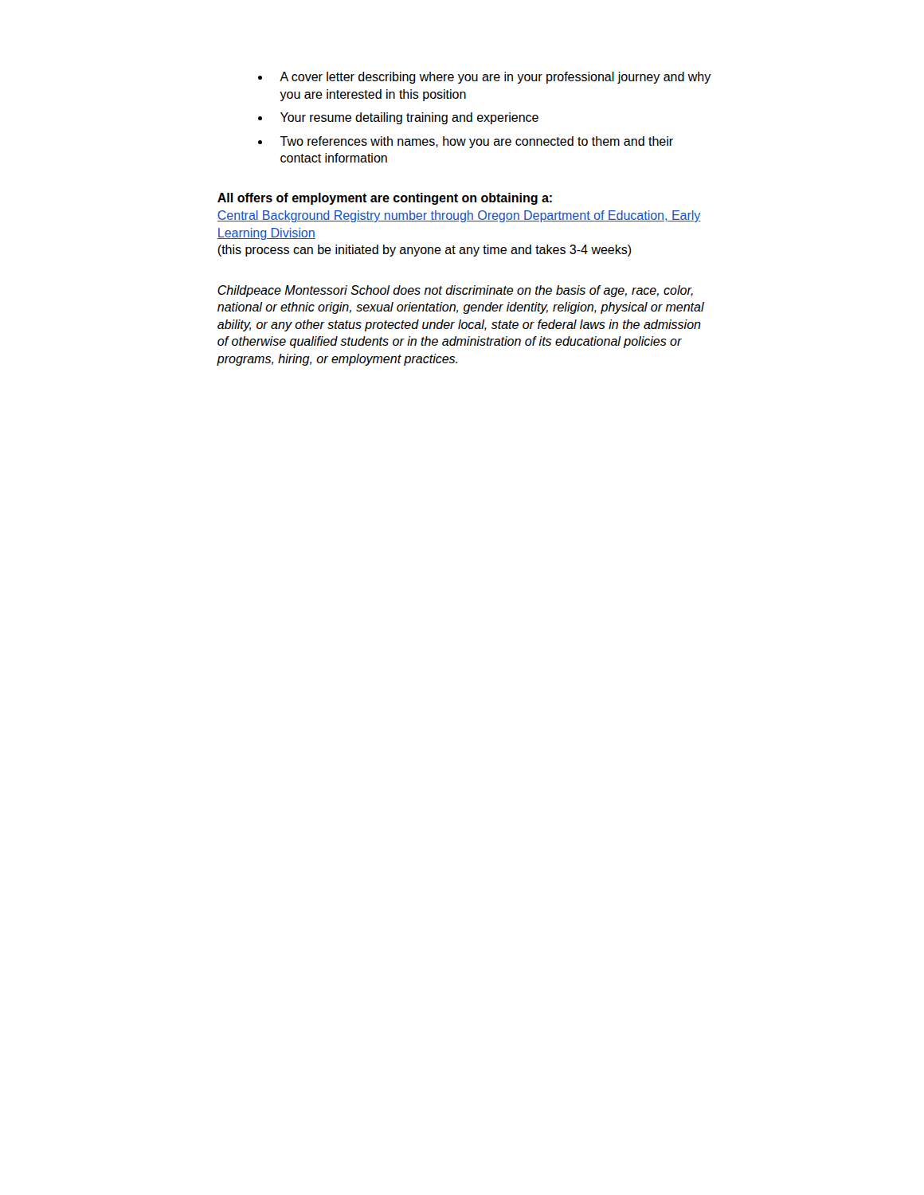A cover letter describing where you are in your professional journey and why you are interested in this position
Your resume detailing training and experience
Two references with names, how you are connected to them and their contact information
All offers of employment are contingent on obtaining a:
Central Background Registry number through Oregon Department of Education, Early Learning Division
(this process can be initiated by anyone at any time and takes 3-4 weeks)
Childpeace Montessori School does not discriminate on the basis of age, race, color, national or ethnic origin, sexual orientation, gender identity, religion, physical or mental ability, or any other status protected under local, state or federal laws in the admission of otherwise qualified students or in the administration of its educational policies or programs, hiring, or employment practices.